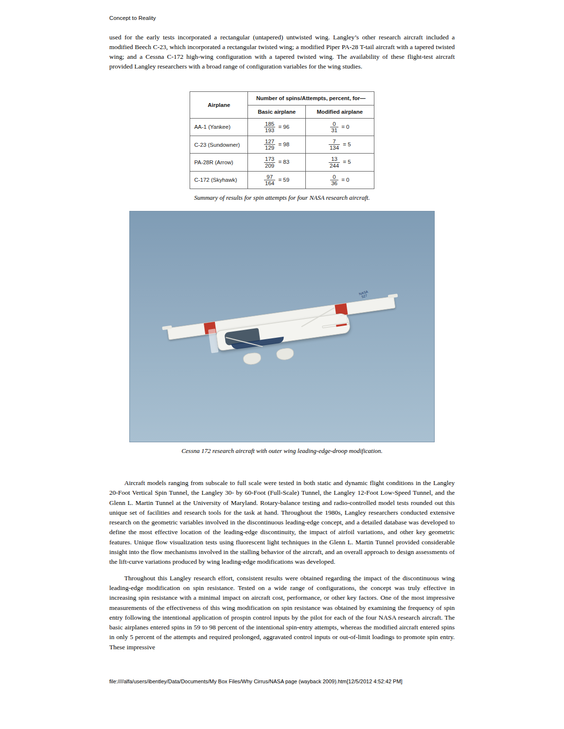Concept to Reality
used for the early tests incorporated a rectangular (untapered) untwisted wing. Langley’s other research aircraft included a modified Beech C-23, which incorporated a rectangular twisted wing; a modified Piper PA-28 T-tail aircraft with a tapered twisted wing; and a Cessna C-172 high-wing configuration with a tapered twisted wing. The availability of these flight-test aircraft provided Langley researchers with a broad range of configuration variables for the wing studies.
| Airplane | Number of spins/Attempts, percent, for— |
| --- | --- |
| Basic airplane | Modified airplane |
| AA-1 (Yankee) | 185 193 = 96 | 0 31 = 0 |
| C-23 (Sundowner) | 127 129 = 98 | 7 134 = 5 |
| PA-28R (Arrow) | 173 209 = 83 | 13 244 = 5 |
| C-172 (Skyhawk) | 97 164 = 59 | 0 36 = 0 |
Summary of results for spin attempts for four NASA research aircraft.
NASA
527
Cessna 172 research aircraft with outer wing leading-edge-droop modification.
Aircraft models ranging from subscale to full scale were tested in both static and dynamic flight conditions in the Langley 20-Foot Vertical Spin Tunnel, the Langley 30- by 60-Foot (Full-Scale) Tunnel, the Langley 12-Foot Low-Speed Tunnel, and the Glenn L. Martin Tunnel at the University of Maryland. Rotary-balance testing and radio-controlled model tests rounded out this unique set of facilities and research tools for the task at hand. Throughout the 1980s, Langley researchers conducted extensive research on the geometric variables involved in the discontinuous leading-edge concept, and a detailed database was developed to define the most effective location of the leading-edge discontinuity, the impact of airfoil variations, and other key geometric features. Unique flow visualization tests using fluorescent light techniques in the Glenn L. Martin Tunnel provided considerable insight into the flow mechanisms involved in the stalling behavior of the aircraft, and an overall approach to design assessments of the lift-curve variations produced by wing leading-edge modifications was developed.
Throughout this Langley research effort, consistent results were obtained regarding the impact of the discontinuous wing leading-edge modification on spin resistance. Tested on a wide range of configurations, the concept was truly effective in increasing spin resistance with a minimal impact on aircraft cost, performance, or other key factors. One of the most impressive measurements of the effectiveness of this wing modification on spin resistance was obtained by examining the frequency of spin entry following the intentional application of prospin control inputs by the pilot for each of the four NASA research aircraft. The basic airplanes entered spins in 59 to 98 percent of the intentional spin-entry attempts, whereas the modified aircraft entered spins in only 5 percent of the attempts and required prolonged, aggravated control inputs or out-of-limit loadings to promote spin entry. These impressive
file:////alfa/users/ibentley/Data/Documents/My Box Files/Why Cirrus/NASA page (wayback 2009).htm[12/5/2012 4:52:42 PM]